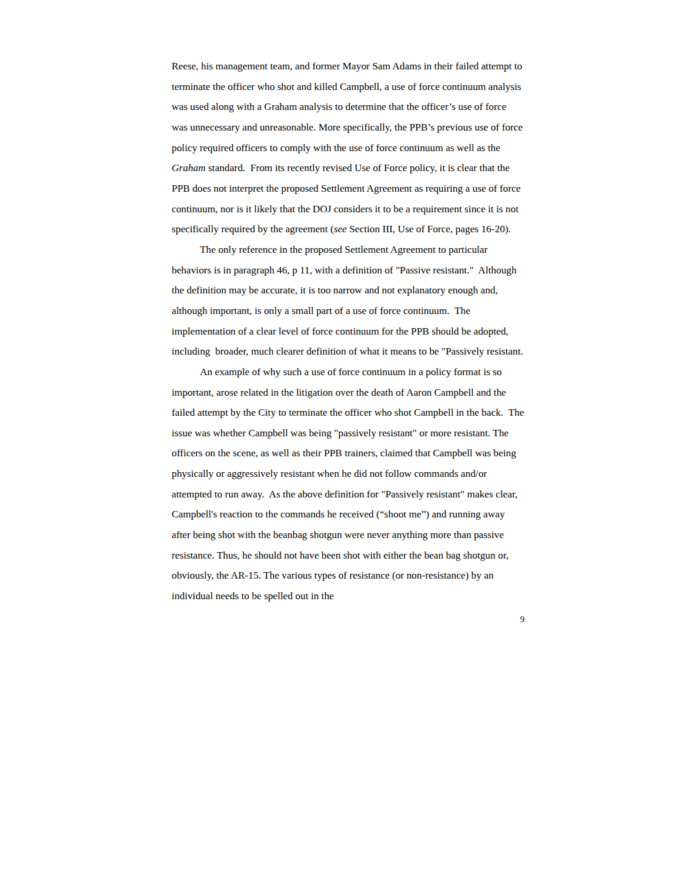Reese, his management team, and former Mayor Sam Adams in their failed attempt to terminate the officer who shot and killed Campbell, a use of force continuum analysis was used along with a Graham analysis to determine that the officer’s use of force was unnecessary and unreasonable. More specifically, the PPB’s previous use of force policy required officers to comply with the use of force continuum as well as the Graham standard. From its recently revised Use of Force policy, it is clear that the PPB does not interpret the proposed Settlement Agreement as requiring a use of force continuum, nor is it likely that the DOJ considers it to be a requirement since it is not specifically required by the agreement (see Section III, Use of Force, pages 16-20).
The only reference in the proposed Settlement Agreement to particular behaviors is in paragraph 46, p 11, with a definition of "Passive resistant." Although the definition may be accurate, it is too narrow and not explanatory enough and, although important, is only a small part of a use of force continuum. The implementation of a clear level of force continuum for the PPB should be adopted, including broader, much clearer definition of what it means to be "Passively resistant.
An example of why such a use of force continuum in a policy format is so important, arose related in the litigation over the death of Aaron Campbell and the failed attempt by the City to terminate the officer who shot Campbell in the back. The issue was whether Campbell was being "passively resistant" or more resistant. The officers on the scene, as well as their PPB trainers, claimed that Campbell was being physically or aggressively resistant when he did not follow commands and/or attempted to run away. As the above definition for "Passively resistant" makes clear, Campbell's reaction to the commands he received (“shoot me”) and running away after being shot with the beanbag shotgun were never anything more than passive resistance. Thus, he should not have been shot with either the bean bag shotgun or, obviously, the AR-15. The various types of resistance (or non-resistance) by an individual needs to be spelled out in the
9